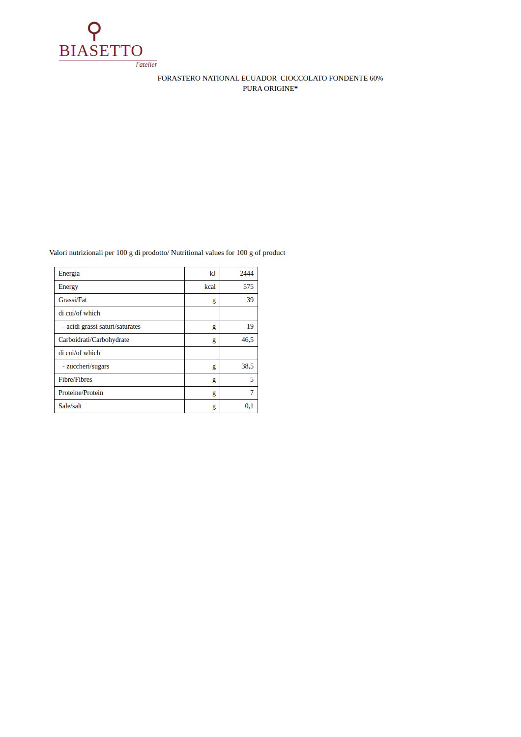⚲ BIASETTO l'atelier
Forastero National Ecuador Cioccolato Fondente 60%
Pura Origine*
Valori nutrizionali per 100 g di prodotto/ Nutritional values for 100 g of product
| Energia | kJ | 2444 |
| Energy | kcal | 575 |
| Grassi/Fat | g | 39 |
| di cui/of which | | |
| - acidi grassi saturi/saturates | g | 19 |
| Carboidrati/Carbohydrate | g | 46,5 |
| di cui/of which | | |
| - zuccheri/sugars | g | 38,5 |
| Fibre/Fibres | g | 5 |
| Proteine/Protein | g | 7 |
| Sale/salt | g | 0,1 |